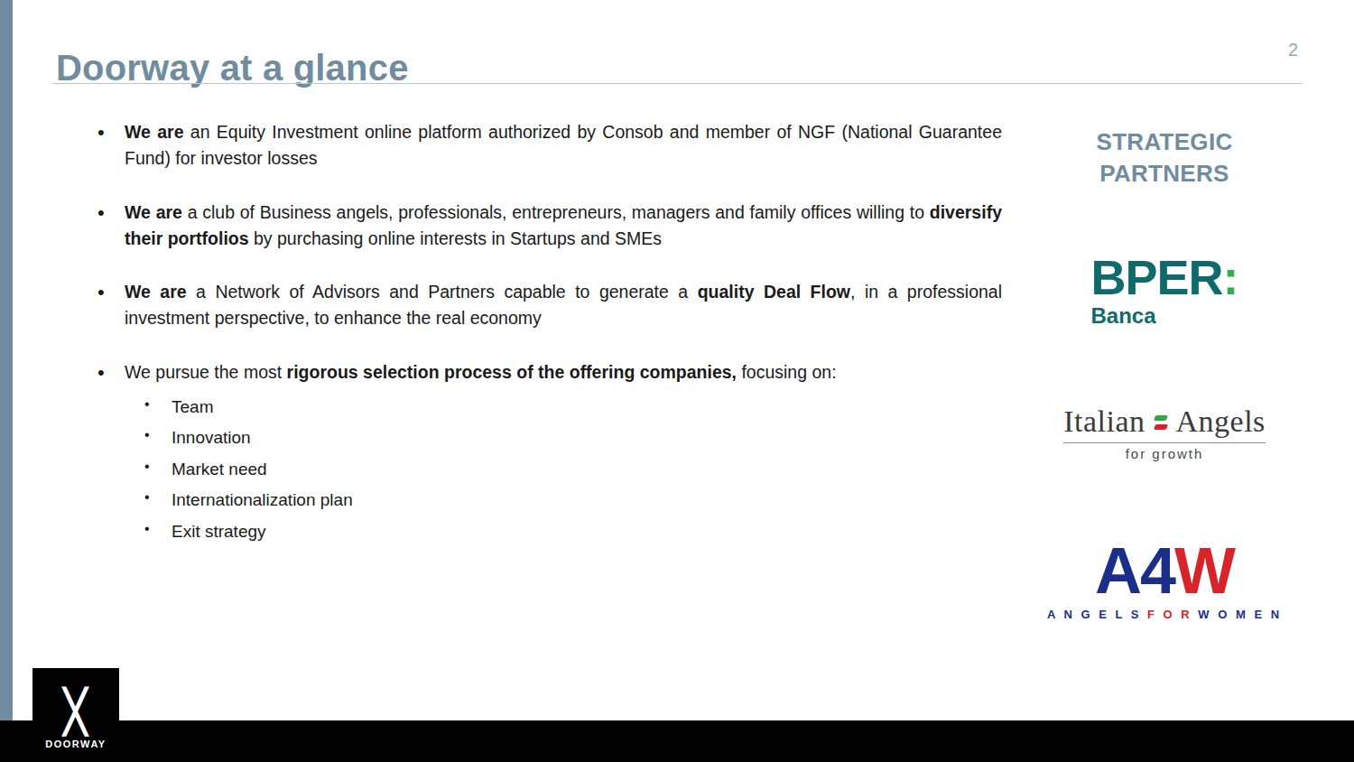Doorway at a glance
2
We are an Equity Investment online platform authorized by Consob and member of NGF (National Guarantee Fund) for investor losses
We are a club of Business angels, professionals, entrepreneurs, managers and family offices willing to diversify their portfolios by purchasing online interests in Startups and SMEs
We are a Network of Advisors and Partners capable to generate a quality Deal Flow, in a professional investment perspective, to enhance the real economy
We pursue the most rigorous selection process of the offering companies, focusing on:
Team
Innovation
Market need
Internationalization plan
Exit strategy
STRATEGIC
PARTNERS
BPER: Banca
Italian Angels
for Growth
A 4 W
A N G E L S F O R W O M E N
╳
DOORWAY